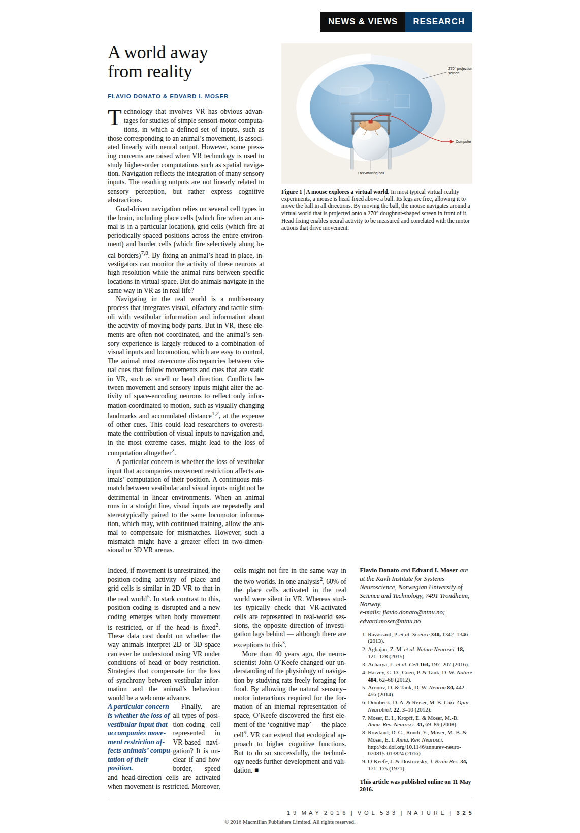NEWS & VIEWS
RESEARCH
A world away
from reality
Flavio Donato & Edvard I. Moser
Technology that involves VR has obvious advantages for studies of simple sensori-motor computations, in which a defined set of inputs, such as those corresponding to an animal’s movement, is associated linearly with neural output. However, some pressing concerns are raised when VR technology is used to study higher-order computations such as spatial navigation. Navigation reflects the integration of many sensory inputs. The resulting outputs are not linearly related to sensory perception, but rather express cognitive abstractions.
Goal-driven navigation relies on several cell types in the brain, including place cells (which fire when an animal is in a particular location), grid cells (which fire at periodically spaced positions across the entire environment) and border cells (which fire selectively along local borders)7,8. By fixing an animal’s head in place, investigators can monitor the activity of these neurons at high resolution while the animal runs between specific locations in virtual space. But do animals navigate in the same way in VR as in real life?
Navigating in the real world is a multisensory process that integrates visual, olfactory and tactile stimuli with vestibular information and information about the activity of moving body parts. But in VR, these elements are often not coordinated, and the animal’s sensory experience is largely reduced to a combination of visual inputs and locomotion, which are easy to control. The animal must overcome discrepancies between visual cues that follow movements and cues that are static in VR, such as smell or head direction. Conflicts between movement and sensory inputs might alter the activity of space-encoding neurons to reflect only information coordinated to motion, such as visually changing landmarks and accumulated distance1,2, at the expense of other cues. This could lead researchers to overestimate the contribution of visual inputs to navigation and, in the most extreme cases, might lead to the loss of computation altogether2.
A particular concern is whether the loss of vestibular input that accompanies movement restriction affects animals’ computation of their position. A continuous mismatch between vestibular and visual inputs might not be detrimental in linear environments. When an animal runs in a straight line, visual inputs are repeatedly and stereotypically paired to the same locomotor information, which may, with continued training, allow the animal to compensate for mismatches. However, such a mismatch might have a greater effect in two-dimensional or 3D VR arenas.
270° projection screen Computer Free-moving ball
Figure 1 | A mouse explores a virtual world. In most typical virtual-reality experiments, a mouse is head-fixed above a ball. Its legs are free, allowing it to move the ball in all directions. By moving the ball, the mouse navigates around a virtual world that is projected onto a 270° doughnut-shaped screen in front of it. Head fixing enables neural activity to be measured and correlated with the motor actions that drive movement.
Indeed, if movement is unrestrained, the position-coding activity of place and grid cells is similar in 2D VR to that in the real world5. In stark contrast to this, position coding is disrupted and a new coding emerges when body movement is restricted, or if the head is fixed2. These data cast doubt on whether the way animals interpret 2D or 3D space can ever be understood using VR under conditions of head or body restriction. Strategies that compensate for the loss of synchrony between vestibular information and the animal’s behaviour would be a welcome advance.
A particular concern is whether the loss of vestibular input that accompanies movement restriction affects animals’ computation of their position.
Finally, are all types of position-coding cell represented in VR-based navigation? It is unclear if and how border, speed and head-direction cells are activated when movement is restricted. Moreover, cells might not fire in the same way in the two worlds. In one analysis2, 60% of the place cells activated in the real world were silent in VR. Whereas studies typically check that VR-activated cells are represented in real-world sessions, the opposite direction of investigation lags behind — although there are exceptions to this3.
More than 40 years ago, the neuroscientist John O’Keefe changed our understanding of the physiology of navigation by studying rats freely foraging for food. By allowing the natural sensory–motor interactions required for the formation of an internal representation of space, O’Keefe discovered the first element of the ‘cognitive map’ — the place cell9. VR can extend that ecological approach to higher cognitive functions. But to do so successfully, the technology needs further development and validation. ■
Flavio Donato and Edvard I. Moser are at the Kavli Institute for Systems Neuroscience, Norwegian University of Science and Technology, 7491 Trondheim, Norway.
e-mails: flavio.donato@ntnu.no; edvard.moser@ntnu.no
Ravassard, P. et al. Science 340, 1342–1346 (2013).
Aghajan, Z. M. et al. Nature Neurosci. 18, 121–128 (2015).
Acharya, L. et al. Cell 164, 197–207 (2016).
Harvey, C. D., Coen, P. & Tank, D. W. Nature 484, 62–68 (2012).
Aronov, D. & Tank, D. W. Neuron 84, 442–456 (2014).
Dombeck, D. A. & Reiser, M. B. Curr. Opin. Neurobiol. 22, 3–10 (2012).
Moser, E. I., Kropff, E. & Moser, M.-B. Annu. Rev. Neurosci. 31, 69–89 (2008).
Rowland, D. C., Roudi, Y., Moser, M.-B. & Moser, E. I. Annu. Rev. Neurosci. http://dx.doi.org/10.1146/annurev-neuro-070815-013824 (2016).
O’Keefe, J. & Dostrovsky, J. Brain Res. 34, 171–175 (1971).
This article was published online on 11 May 2016.
1 9 M A Y 2 0 1 6 | V O L 5 3 3 | N A T U R E | 3 2 5
© 2016 Macmillan Publishers Limited. All rights reserved.